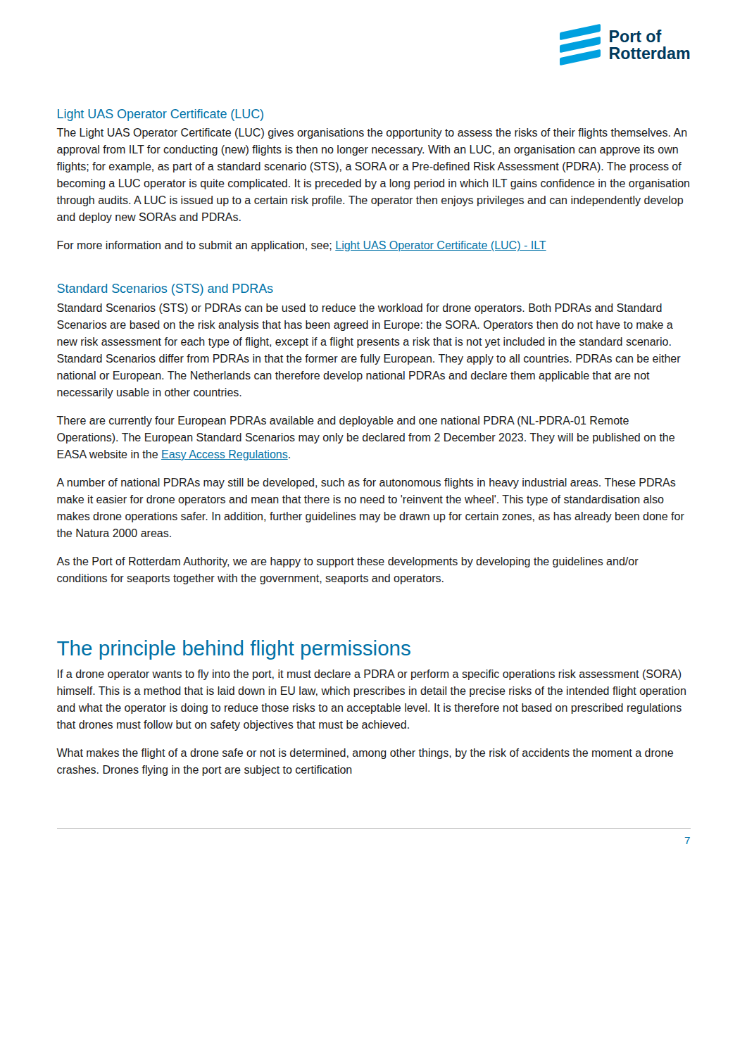Port of
Rotterdam
Light UAS Operator Certificate (LUC)
The Light UAS Operator Certificate (LUC) gives organisations the opportunity to assess the risks of their flights themselves. An approval from ILT for conducting (new) flights is then no longer necessary. With an LUC, an organisation can approve its own flights; for example, as part of a standard scenario (STS), a SORA or a Pre-defined Risk Assessment (PDRA). The process of becoming a LUC operator is quite complicated. It is preceded by a long period in which ILT gains confidence in the organisation through audits. A LUC is issued up to a certain risk profile. The operator then enjoys privileges and can independently develop and deploy new SORAs and PDRAs.
For more information and to submit an application, see; Light UAS Operator Certificate (LUC) - ILT
Standard Scenarios (STS) and PDRAs
Standard Scenarios (STS) or PDRAs can be used to reduce the workload for drone operators. Both PDRAs and Standard Scenarios are based on the risk analysis that has been agreed in Europe: the SORA. Operators then do not have to make a new risk assessment for each type of flight, except if a flight presents a risk that is not yet included in the standard scenario. Standard Scenarios differ from PDRAs in that the former are fully European. They apply to all countries. PDRAs can be either national or European. The Netherlands can therefore develop national PDRAs and declare them applicable that are not necessarily usable in other countries.
There are currently four European PDRAs available and deployable and one national PDRA (NL-PDRA-01 Remote Operations). The European Standard Scenarios may only be declared from 2 December 2023. They will be published on the EASA website in the Easy Access Regulations.
A number of national PDRAs may still be developed, such as for autonomous flights in heavy industrial areas. These PDRAs make it easier for drone operators and mean that there is no need to 'reinvent the wheel'. This type of standardisation also makes drone operations safer. In addition, further guidelines may be drawn up for certain zones, as has already been done for the Natura 2000 areas.
As the Port of Rotterdam Authority, we are happy to support these developments by developing the guidelines and/or conditions for seaports together with the government, seaports and operators.
The principle behind flight permissions
If a drone operator wants to fly into the port, it must declare a PDRA or perform a specific operations risk assessment (SORA) himself. This is a method that is laid down in EU law, which prescribes in detail the precise risks of the intended flight operation and what the operator is doing to reduce those risks to an acceptable level. It is therefore not based on prescribed regulations that drones must follow but on safety objectives that must be achieved.
What makes the flight of a drone safe or not is determined, among other things, by the risk of accidents the moment a drone crashes. Drones flying in the port are subject to certification
7